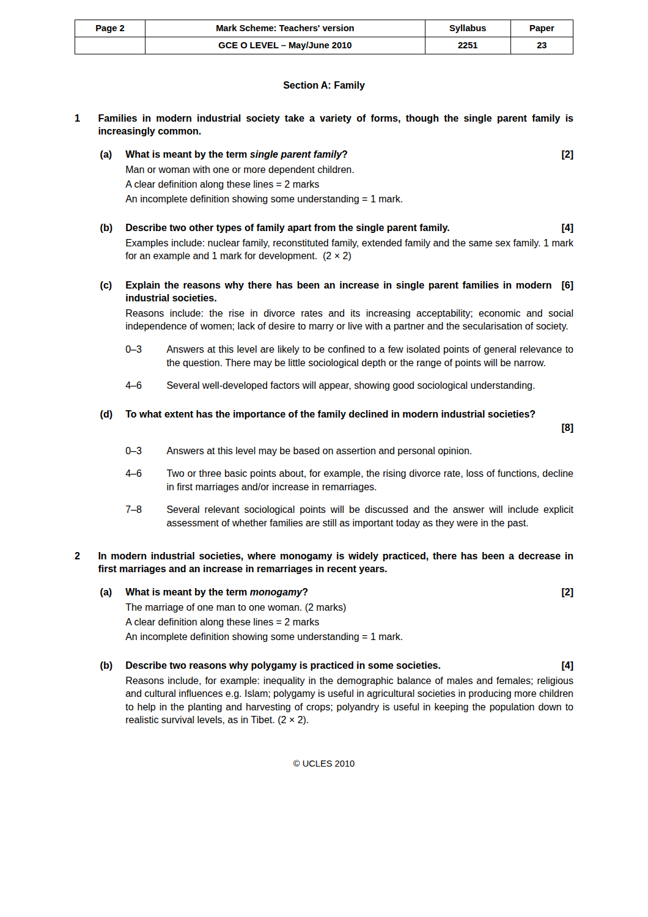| Page 2 | Mark Scheme: Teachers' version | Syllabus | Paper |
| | GCE O LEVEL – May/June 2010 | 2251 | 23 |
Section A: Family
1
Families in modern industrial society take a variety of forms, though the single parent family is increasingly common.
(a)
[2] What is meant by the term single parent family?
Man or woman with one or more dependent children.
A clear definition along these lines = 2 marks
An incomplete definition showing some understanding = 1 mark.
(b)
[4] Describe two other types of family apart from the single parent family.
Examples include: nuclear family, reconstituted family, extended family and the same sex family. 1 mark for an example and 1 mark for development. (2 × 2)
(c)
[6] Explain the reasons why there has been an increase in single parent families in modern industrial societies.
Reasons include: the rise in divorce rates and its increasing acceptability; economic and social independence of women; lack of desire to marry or live with a partner and the secularisation of society.
0–3
Answers at this level are likely to be confined to a few isolated points of general relevance to the question. There may be little sociological depth or the range of points will be narrow.
4–6
Several well-developed factors will appear, showing good sociological understanding.
(d)
To what extent has the importance of the family declined in modern industrial societies? [8]
0–3
Answers at this level may be based on assertion and personal opinion.
4–6
Two or three basic points about, for example, the rising divorce rate, loss of functions, decline in first marriages and/or increase in remarriages.
7–8
Several relevant sociological points will be discussed and the answer will include explicit assessment of whether families are still as important today as they were in the past.
2
In modern industrial societies, where monogamy is widely practiced, there has been a decrease in first marriages and an increase in remarriages in recent years.
(a)
[2] What is meant by the term monogamy?
The marriage of one man to one woman. (2 marks)
A clear definition along these lines = 2 marks
An incomplete definition showing some understanding = 1 mark.
(b)
[4] Describe two reasons why polygamy is practiced in some societies.
Reasons include, for example: inequality in the demographic balance of males and females; religious and cultural influences e.g. Islam; polygamy is useful in agricultural societies in producing more children to help in the planting and harvesting of crops; polyandry is useful in keeping the population down to realistic survival levels, as in Tibet. (2 × 2).
© UCLES 2010